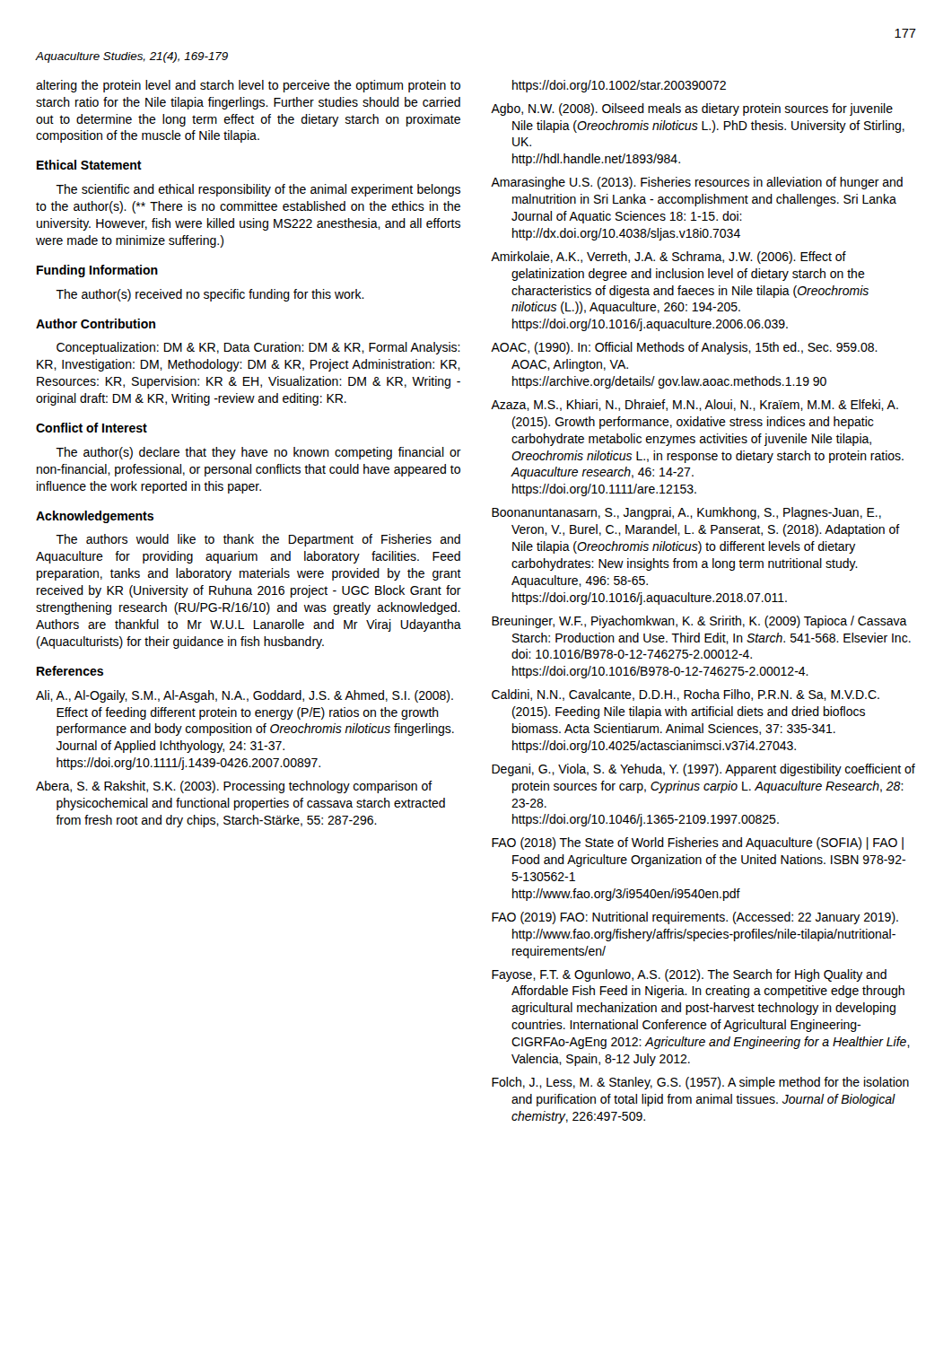177
Aquaculture Studies, 21(4), 169-179
altering the protein level and starch level to perceive the optimum protein to starch ratio for the Nile tilapia fingerlings. Further studies should be carried out to determine the long term effect of the dietary starch on proximate composition of the muscle of Nile tilapia.
Ethical Statement
The scientific and ethical responsibility of the animal experiment belongs to the author(s). (** There is no committee established on the ethics in the university. However, fish were killed using MS222 anesthesia, and all efforts were made to minimize suffering.)
Funding Information
The author(s) received no specific funding for this work.
Author Contribution
Conceptualization: DM & KR, Data Curation: DM & KR, Formal Analysis: KR, Investigation: DM, Methodology: DM & KR, Project Administration: KR, Resources: KR, Supervision: KR & EH, Visualization: DM & KR, Writing -original draft: DM & KR, Writing -review and editing: KR.
Conflict of Interest
The author(s) declare that they have no known competing financial or non-financial, professional, or personal conflicts that could have appeared to influence the work reported in this paper.
Acknowledgements
The authors would like to thank the Department of Fisheries and Aquaculture for providing aquarium and laboratory facilities. Feed preparation, tanks and laboratory materials were provided by the grant received by KR (University of Ruhuna 2016 project - UGC Block Grant for strengthening research (RU/PG-R/16/10) and was greatly acknowledged. Authors are thankful to Mr W.U.L Lanarolle and Mr Viraj Udayantha (Aquaculturists) for their guidance in fish husbandry.
References
Ali, A., Al-Ogaily, S.M., Al-Asgah, N.A., Goddard, J.S. & Ahmed, S.I. (2008). Effect of feeding different protein to energy (P/E) ratios on the growth performance and body composition of Oreochromis niloticus fingerlings. Journal of Applied Ichthyology, 24: 31-37.
https://doi.org/10.1111/j.1439-0426.2007.00897.
Abera, S. & Rakshit, S.K. (2003). Processing technology comparison of physicochemical and functional properties of cassava starch extracted from fresh root and dry chips, Starch-Stärke, 55: 287-296.
https://doi.org/10.1002/star.200390072
Agbo, N.W. (2008). Oilseed meals as dietary protein sources for juvenile Nile tilapia (Oreochromis niloticus L.). PhD thesis. University of Stirling, UK.
http://hdl.handle.net/1893/984.
Amarasinghe U.S. (2013). Fisheries resources in alleviation of hunger and malnutrition in Sri Lanka - accomplishment and challenges. Sri Lanka Journal of Aquatic Sciences 18: 1-15. doi: http://dx.doi.org/10.4038/sljas.v18i0.7034
Amirkolaie, A.K., Verreth, J.A. & Schrama, J.W. (2006). Effect of gelatinization degree and inclusion level of dietary starch on the characteristics of digesta and faeces in Nile tilapia (Oreochromis niloticus (L.)), Aquaculture, 260: 194-205. https://doi.org/10.1016/j.aquaculture.2006.06.039.
AOAC, (1990). In: Official Methods of Analysis, 15th ed., Sec. 959.08. AOAC, Arlington, VA.
https://archive.org/details/ gov.law.aoac.methods.1.19 90
Azaza, M.S., Khiari, N., Dhraief, M.N., Aloui, N., Kraïem, M.M. & Elfeki, A. (2015). Growth performance, oxidative stress indices and hepatic carbohydrate metabolic enzymes activities of juvenile Nile tilapia, Oreochromis niloticus L., in response to dietary starch to protein ratios. Aquaculture research, 46: 14-27.
https://doi.org/10.1111/are.12153.
Boonanuntanasarn, S., Jangprai, A., Kumkhong, S., Plagnes-Juan, E., Veron, V., Burel, C., Marandel, L. & Panserat, S. (2018). Adaptation of Nile tilapia (Oreochromis niloticus) to different levels of dietary carbohydrates: New insights from a long term nutritional study. Aquaculture, 496: 58-65. https://doi.org/10.1016/j.aquaculture.2018.07.011.
Breuninger, W.F., Piyachomkwan, K. & Sririth, K. (2009) Tapioca / Cassava Starch: Production and Use. Third Edit, In Starch. 541-568. Elsevier Inc. doi: 10.1016/B978-0-12-746275-2.00012-4. https://doi.org/10.1016/B978-0-12-746275-2.00012-4.
Caldini, N.N., Cavalcante, D.D.H., Rocha Filho, P.R.N. & Sa, M.V.D.C. (2015). Feeding Nile tilapia with artificial diets and dried bioflocs biomass. Acta Scientiarum. Animal Sciences, 37: 335-341.
https://doi.org/10.4025/actascianimsci.v37i4.27043.
Degani, G., Viola, S. & Yehuda, Y. (1997). Apparent digestibility coefficient of protein sources for carp, Cyprinus carpio L. Aquaculture Research, 28: 23-28.
https://doi.org/10.1046/j.1365-2109.1997.00825.
FAO (2018) The State of World Fisheries and Aquaculture (SOFIA) | FAO | Food and Agriculture Organization of the United Nations. ISBN 978-92-5-130562-1
http://www.fao.org/3/i9540en/i9540en.pdf
FAO (2019) FAO: Nutritional requirements. (Accessed: 22 January 2019).
http://www.fao.org/fishery/affris/species-profiles/nile-tilapia/nutritional-requirements/en/
Fayose, F.T. & Ogunlowo, A.S. (2012). The Search for High Quality and Affordable Fish Feed in Nigeria. In creating a competitive edge through agricultural mechanization and post-harvest technology in developing countries. International Conference of Agricultural Engineering-CIGRFAo-AgEng 2012: Agriculture and Engineering for a Healthier Life, Valencia, Spain, 8-12 July 2012.
Folch, J., Less, M. & Stanley, G.S. (1957). A simple method for the isolation and purification of total lipid from animal tissues. Journal of Biological chemistry, 226:497-509.